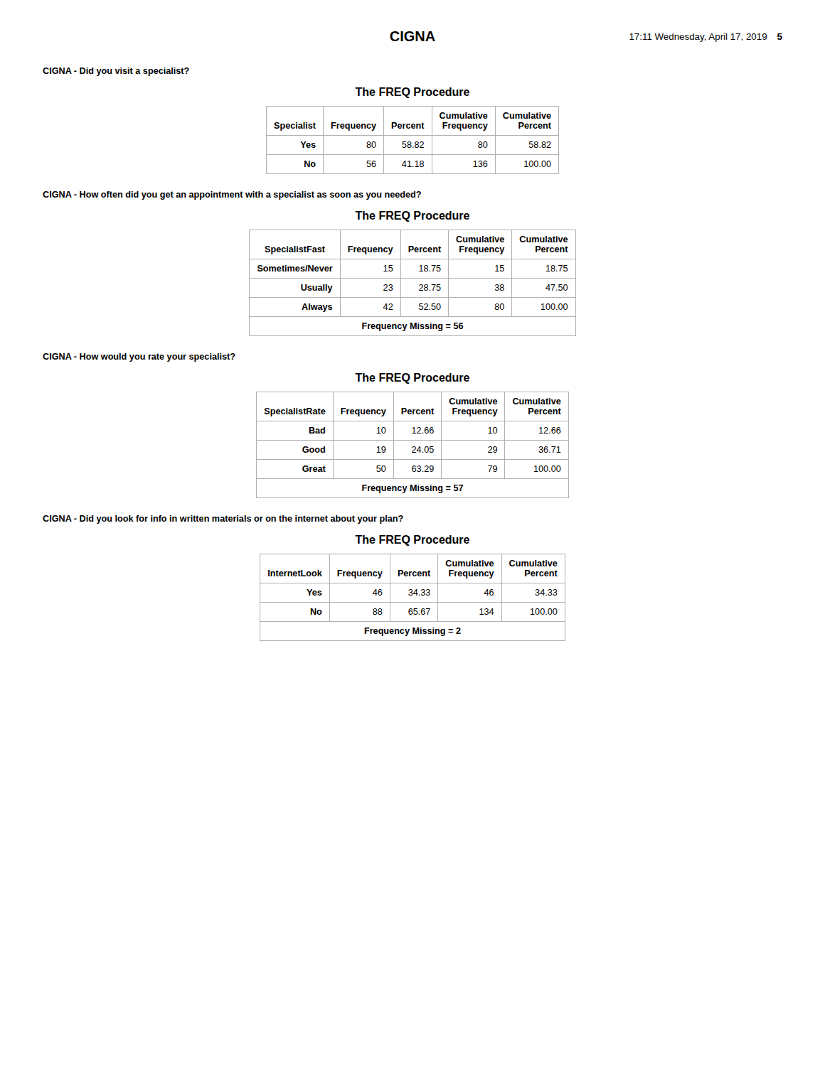CIGNA 17:11 Wednesday, April 17, 20195
CIGNA - Did you visit a specialist?
The FREQ Procedure
| Specialist | Frequency | Percent | Cumulative Frequency | Cumulative Percent |
| --- | --- | --- | --- | --- |
| Yes | 80 | 58.82 | 80 | 58.82 |
| No | 56 | 41.18 | 136 | 100.00 |
CIGNA - How often did you get an appointment with a specialist as soon as you needed?
The FREQ Procedure
| SpecialistFast | Frequency | Percent | Cumulative Frequency | Cumulative Percent |
| --- | --- | --- | --- | --- |
| Sometimes/Never | 15 | 18.75 | 15 | 18.75 |
| Usually | 23 | 28.75 | 38 | 47.50 |
| Always | 42 | 52.50 | 80 | 100.00 |
| Frequency Missing = 56 |
CIGNA - How would you rate your specialist?
The FREQ Procedure
| SpecialistRate | Frequency | Percent | Cumulative Frequency | Cumulative Percent |
| --- | --- | --- | --- | --- |
| Bad | 10 | 12.66 | 10 | 12.66 |
| Good | 19 | 24.05 | 29 | 36.71 |
| Great | 50 | 63.29 | 79 | 100.00 |
| Frequency Missing = 57 |
CIGNA - Did you look for info in written materials or on the internet about your plan?
The FREQ Procedure
| InternetLook | Frequency | Percent | Cumulative Frequency | Cumulative Percent |
| --- | --- | --- | --- | --- |
| Yes | 46 | 34.33 | 46 | 34.33 |
| No | 88 | 65.67 | 134 | 100.00 |
| Frequency Missing = 2 |